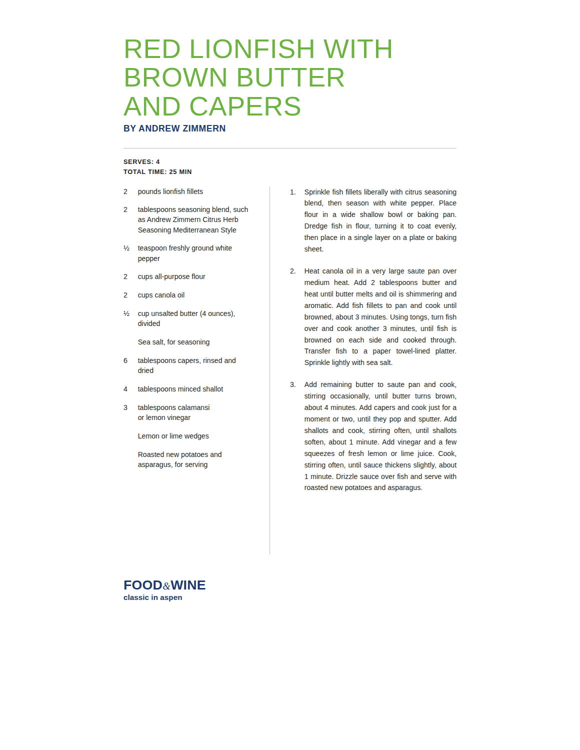Red Lionfish with Brown Butter
and Capers
By Andrew Zimmern
Serves: 4
Total Time: 25 min
2 pounds lionfish fillets
2 tablespoons seasoning blend, such as Andrew Zimmern Citrus Herb Seasoning Mediterranean Style
½ teaspoon freshly ground white pepper
2 cups all-purpose flour
2 cups canola oil
½ cup unsalted butter (4 ounces), divided
Sea salt, for seasoning
6 tablespoons capers, rinsed and dried
4 tablespoons minced shallot
3 tablespoons calamansi
or lemon vinegar
Lemon or lime wedges
Roasted new potatoes and asparagus, for serving
Sprinkle fish fillets liberally with citrus seasoning blend, then season with white pepper. Place flour in a wide shallow bowl or baking pan. Dredge fish in flour, turning it to coat evenly, then place in a single layer on a plate or baking sheet.
Heat canola oil in a very large saute pan over medium heat. Add 2 tablespoons butter and heat until butter melts and oil is shimmering and aromatic. Add fish fillets to pan and cook until browned, about 3 minutes. Using tongs, turn fish over and cook another 3 minutes, until fish is browned on each side and cooked through. Transfer fish to a paper towel-lined platter. Sprinkle lightly with sea salt.
Add remaining butter to saute pan and cook, stirring occasionally, until butter turns brown, about 4 minutes. Add capers and cook just for a moment or two, until they pop and sputter. Add shallots and cook, stirring often, until shallots soften, about 1 minute. Add vinegar and a few squeezes of fresh lemon or lime juice. Cook, stirring often, until sauce thickens slightly, about 1 minute. Drizzle sauce over fish and serve with roasted new potatoes and asparagus.
FOOD&WINE
classic in aspen